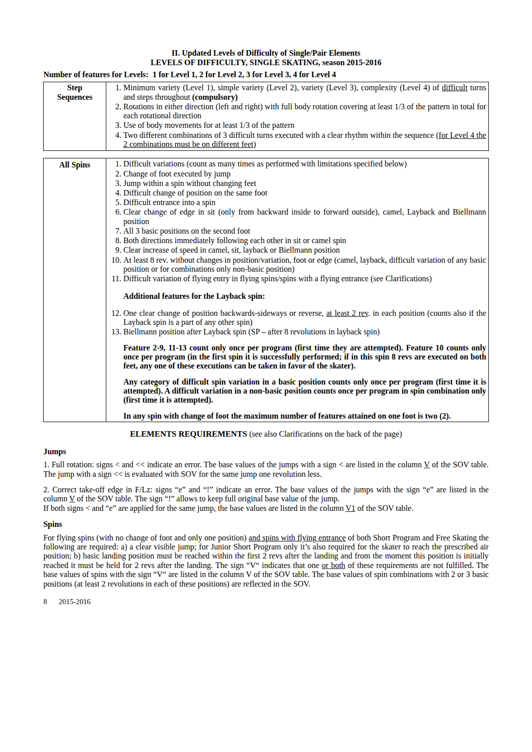II. Updated Levels of Difficulty of Single/Pair Elements
LEVELS OF DIFFICULTY, SINGLE SKATING, season 2015-2016
Number of features for Levels: 1 for Level 1, 2 for Level 2, 3 for Level 3, 4 for Level 4
| Step Sequences | Minimum variety (Level 1), simple variety (Level 2), variety (Level 3), complexity (Level 4) of difficult turns and steps throughout (compulsory) Rotations in either direction (left and right) with full body rotation covering at least 1/3 of the pattern in total for each rotational direction Use of body movements for at least 1/3 of the pattern Two different combinations of 3 difficult turns executed with a clear rhythm within the sequence (for Level 4 the 2 combinations must be on different feet) |
| All Spins | Difficult variations (count as many times as performed with limitations specified below) Change of foot executed by jump Jump within a spin without changing feet Difficult change of position on the same foot Difficult entrance into a spin Clear change of edge in sit (only from backward inside to forward outside), camel, Layback and Biellmann position All 3 basic positions on the second foot Both directions immediately following each other in sit or camel spin Clear increase of speed in camel, sit, layback or Biellmann position At least 8 rev. without changes in position/variation, foot or edge (camel, layback, difficult variation of any basic position or for combinations only non-basic position) Difficult variation of flying entry in flying spins/spins with a flying entrance (see Clarifications) Additional features for the Layback spin: One clear change of position backwards-sideways or reverse, at least 2 rev . in each position (counts also if the Layback spin is a part of any other spin) Biellmann position after Layback spin (SP – after 8 revolutions in layback spin) Feature 2-9, 11-13 count only once per program (first time they are attempted). Feature 10 counts only once per program (in the first spin it is successfully performed; if in this spin 8 revs are executed on both feet, any one of these executions can be taken in favor of the skater). Any category of difficult spin variation in a basic position counts only once per program (first time it is attempted). A difficult variation in a non-basic position counts once per program in spin combination only (first time it is attempted). In any spin with change of foot the maximum number of features attained on one foot is two (2). |
ELEMENTS REQUIREMENTS (see also Clarifications on the back of the page)
Jumps
1. Full rotation: signs < and << indicate an error. The base values of the jumps with a sign < are listed in the column V of the SOV table. The jump with a sign << is evaluated with SOV for the same jump one revolution less.
2. Correct take-off edge in F/Lz: signs “e” and “!” indicate an error. The base values of the jumps with the sign “e” are listed in the column V of the SOV table. The sign “!” allows to keep full original base value of the jump.
If both signs < and “e” are applied for the same jump, the base values are listed in the column V1 of the SOV table.
Spins
For flying spins (with no change of foot and only one position) and spins with flying entrance of both Short Program and Free Skating the following are required: a) a clear visible jump; for Junior Short Program only it’s also required for the skater to reach the prescribed air position; b) basic landing position must be reached within the first 2 revs after the landing and from the moment this position is initially reached it must be held for 2 revs after the landing. The sign “V“ indicates that one or both of these requirements are not fulfilled. The base values of spins with the sign “V“ are listed in the column V of the SOV table. The base values of spin combinations with 2 or 3 basic positions (at least 2 revolutions in each of these positions) are reflected in the SOV.
82015-2016